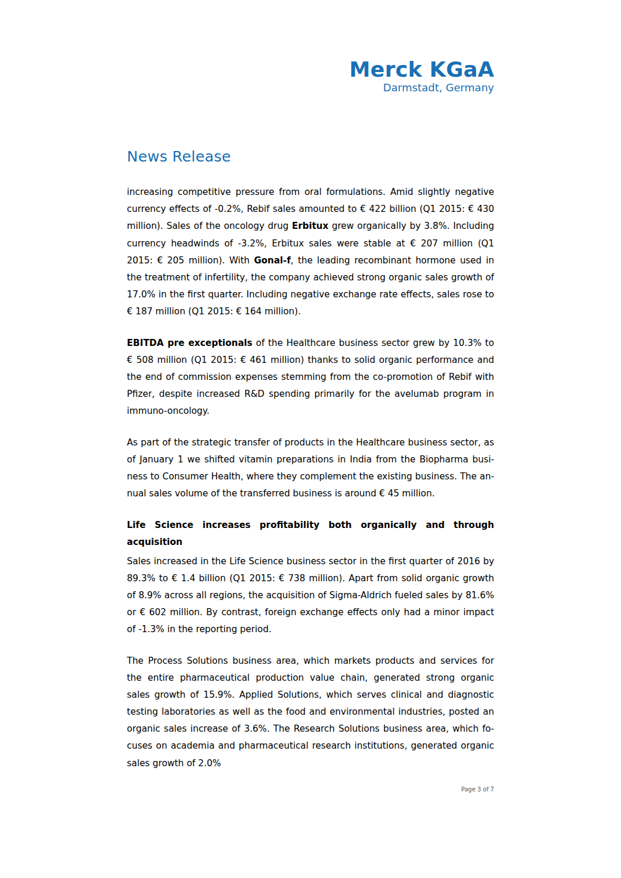Merck KGaA
Darmstadt, Germany
News Release
increasing competitive pressure from oral formulations. Amid slightly negative currency effects of -0.2%, Rebif sales amounted to € 422 billion (Q1 2015: € 430 million). Sales of the oncology drug Erbitux grew organically by 3.8%. Including currency headwinds of -3.2%, Erbitux sales were stable at € 207 million (Q1 2015: € 205 million). With Gonal-f, the leading recombinant hormone used in the treatment of infertility, the company achieved strong organic sales growth of 17.0% in the first quarter. Including negative exchange rate effects, sales rose to € 187 million (Q1 2015: € 164 million).
EBITDA pre exceptionals of the Healthcare business sector grew by 10.3% to € 508 million (Q1 2015: € 461 million) thanks to solid organic performance and the end of commission expenses stemming from the co-promotion of Rebif with Pfizer, despite increased R&D spending primarily for the avelumab program in immuno-oncology.
As part of the strategic transfer of products in the Healthcare business sector, as of January 1 we shifted vitamin preparations in India from the Biopharma business to Consumer Health, where they complement the existing business. The annual sales volume of the transferred business is around € 45 million.
Life Science increases profitability both organically and through acquisition
Sales increased in the Life Science business sector in the first quarter of 2016 by 89.3% to € 1.4 billion (Q1 2015: € 738 million). Apart from solid organic growth of 8.9% across all regions, the acquisition of Sigma-Aldrich fueled sales by 81.6% or € 602 million. By contrast, foreign exchange effects only had a minor impact of -1.3% in the reporting period.
The Process Solutions business area, which markets products and services for the entire pharmaceutical production value chain, generated strong organic sales growth of 15.9%. Applied Solutions, which serves clinical and diagnostic testing laboratories as well as the food and environmental industries, posted an organic sales increase of 3.6%. The Research Solutions business area, which focuses on academia and pharmaceutical research institutions, generated organic sales growth of 2.0%
Page 3 of 7